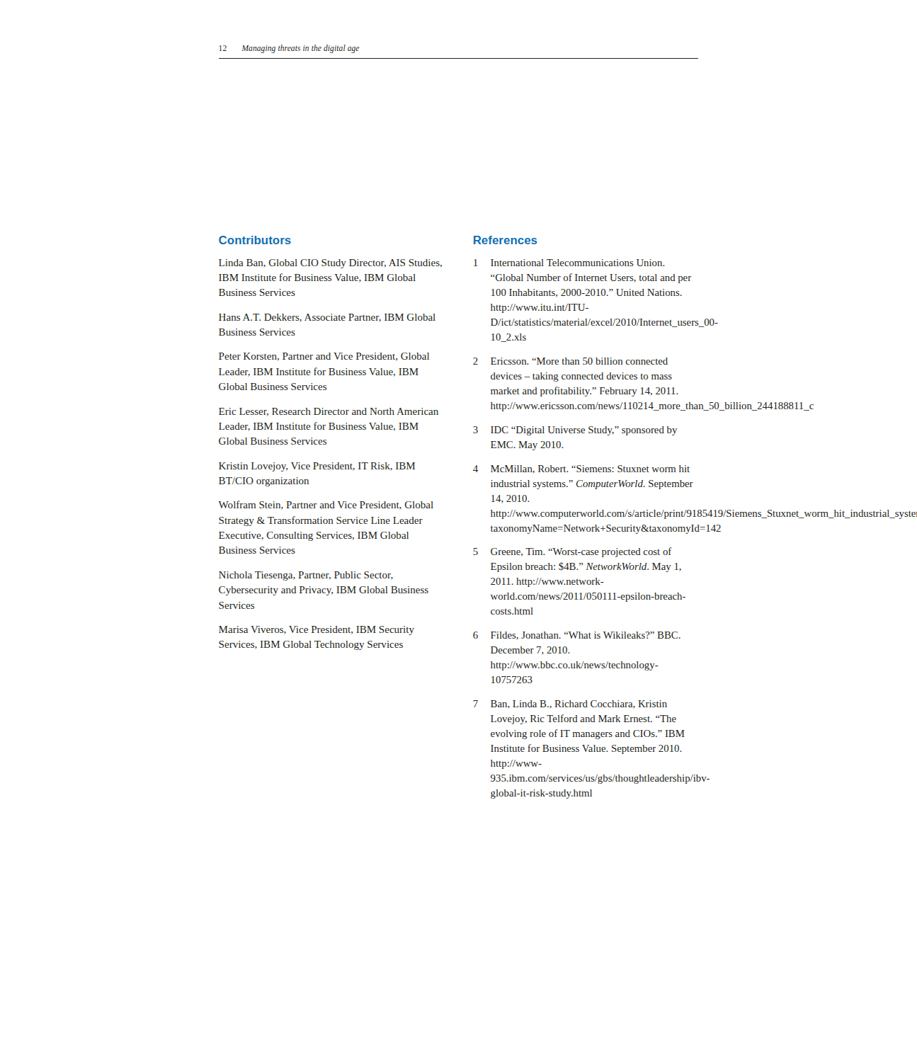12 Managing threats in the digital age
Contributors
Linda Ban, Global CIO Study Director, AIS Studies, IBM Institute for Business Value, IBM Global Business Services
Hans A.T. Dekkers, Associate Partner, IBM Global Business Services
Peter Korsten, Partner and Vice President, Global Leader, IBM Institute for Business Value, IBM Global Business Services
Eric Lesser, Research Director and North American Leader, IBM Institute for Business Value, IBM Global Business Services
Kristin Lovejoy, Vice President, IT Risk, IBM BT/CIO organization
Wolfram Stein, Partner and Vice President, Global Strategy & Transformation Service Line Leader Executive, Consulting Services, IBM Global Business Services
Nichola Tiesenga, Partner, Public Sector, Cybersecurity and Privacy, IBM Global Business Services
Marisa Viveros, Vice President, IBM Security Services, IBM Global Technology Services
References
International Telecommunications Union. “Global Number of Internet Users, total and per 100 Inhabitants, 2000-2010.” United Nations. http://www.itu.int/ITU-D/ict/statistics/material/excel/2010/Internet_users_00-10_2.xls
Ericsson. “More than 50 billion connected devices – taking connected devices to mass market and profitability.” February 14, 2011. http://www.ericsson.com/news/110214_more_than_50_billion_244188811_c
IDC “Digital Universe Study,” sponsored by EMC. May 2010.
McMillan, Robert. “Siemens: Stuxnet worm hit industrial systems.” ComputerWorld. September 14, 2010. http://www.computerworld.com/s/article/print/9185419/Siemens_Stuxnet_worm_hit_industrial_systems?taxonomyName=Network+Security&taxonomyId=142
Greene, Tim. “Worst-case projected cost of Epsilon breach: $4B.” NetworkWorld. May 1, 2011. http://www.network-world.com/news/2011/050111-epsilon-breach-costs.html
Fildes, Jonathan. “What is Wikileaks?” BBC. December 7, 2010. http://www.bbc.co.uk/news/technology-10757263
Ban, Linda B., Richard Cocchiara, Kristin Lovejoy, Ric Telford and Mark Ernest. “The evolving role of IT managers and CIOs.” IBM Institute for Business Value. September 2010. http://www-935.ibm.com/services/us/gbs/thoughtleadership/ibv-global-it-risk-study.html